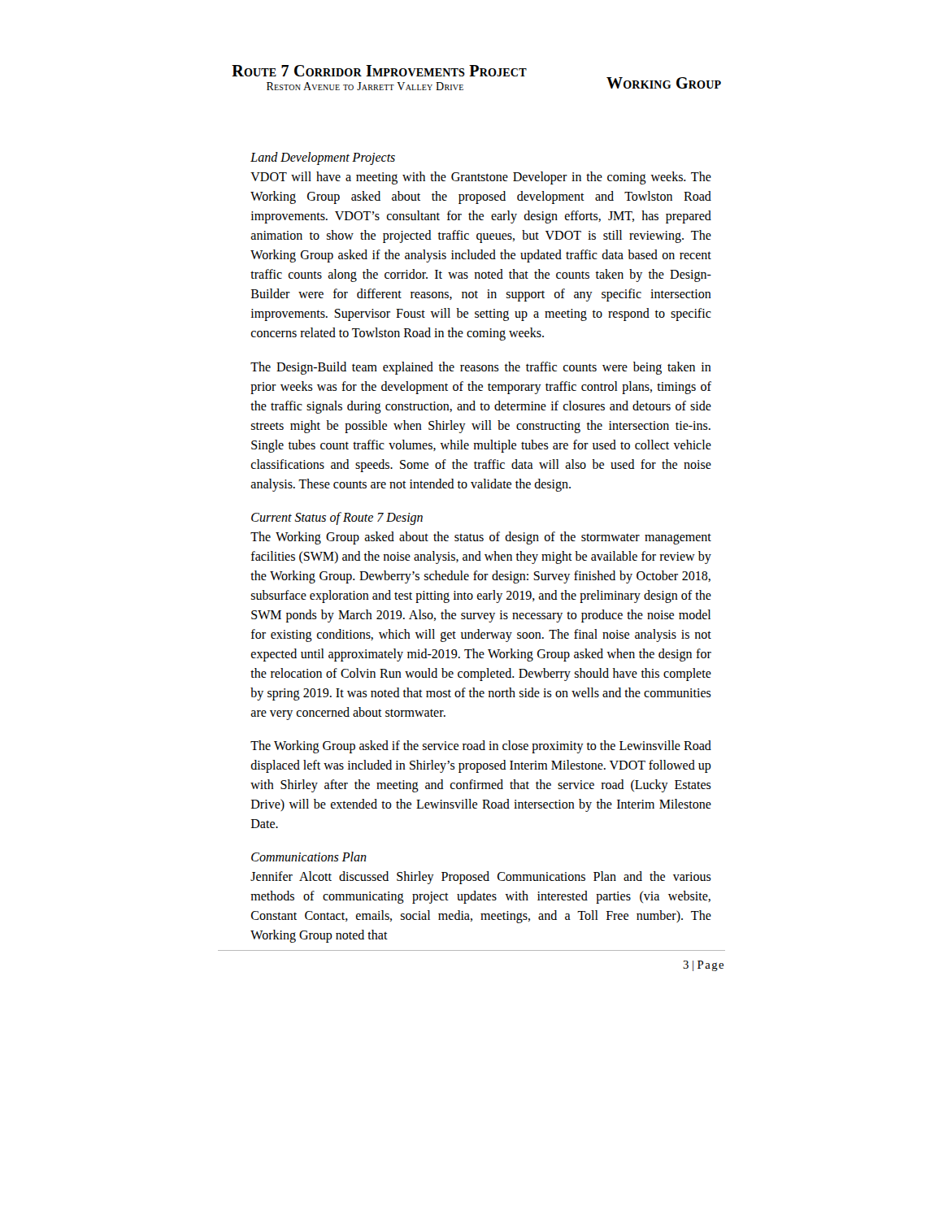Route 7 Corridor Improvements Project
Reston Avenue to Jarrett Valley Drive
Working Group
Land Development Projects
VDOT will have a meeting with the Grantstone Developer in the coming weeks. The Working Group asked about the proposed development and Towlston Road improvements. VDOT’s consultant for the early design efforts, JMT, has prepared animation to show the projected traffic queues, but VDOT is still reviewing. The Working Group asked if the analysis included the updated traffic data based on recent traffic counts along the corridor. It was noted that the counts taken by the Design-Builder were for different reasons, not in support of any specific intersection improvements. Supervisor Foust will be setting up a meeting to respond to specific concerns related to Towlston Road in the coming weeks.
The Design-Build team explained the reasons the traffic counts were being taken in prior weeks was for the development of the temporary traffic control plans, timings of the traffic signals during construction, and to determine if closures and detours of side streets might be possible when Shirley will be constructing the intersection tie-ins. Single tubes count traffic volumes, while multiple tubes are for used to collect vehicle classifications and speeds. Some of the traffic data will also be used for the noise analysis. These counts are not intended to validate the design.
Current Status of Route 7 Design
The Working Group asked about the status of design of the stormwater management facilities (SWM) and the noise analysis, and when they might be available for review by the Working Group. Dewberry’s schedule for design: Survey finished by October 2018, subsurface exploration and test pitting into early 2019, and the preliminary design of the SWM ponds by March 2019. Also, the survey is necessary to produce the noise model for existing conditions, which will get underway soon. The final noise analysis is not expected until approximately mid-2019. The Working Group asked when the design for the relocation of Colvin Run would be completed. Dewberry should have this complete by spring 2019. It was noted that most of the north side is on wells and the communities are very concerned about stormwater.
The Working Group asked if the service road in close proximity to the Lewinsville Road displaced left was included in Shirley’s proposed Interim Milestone. VDOT followed up with Shirley after the meeting and confirmed that the service road (Lucky Estates Drive) will be extended to the Lewinsville Road intersection by the Interim Milestone Date.
Communications Plan
Jennifer Alcott discussed Shirley Proposed Communications Plan and the various methods of communicating project updates with interested parties (via website, Constant Contact, emails, social media, meetings, and a Toll Free number). The Working Group noted that
3 | Page